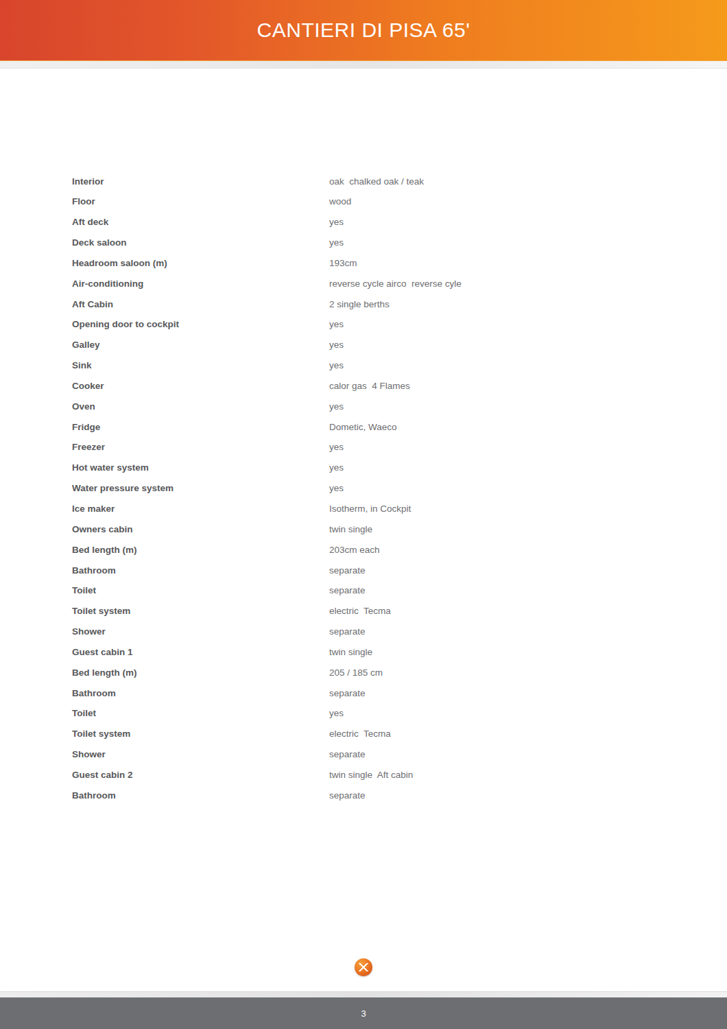CANTIERI DI PISA 65'
| Interior | oak chalked oak / teak |
| Floor | wood |
| Aft deck | yes |
| Deck saloon | yes |
| Headroom saloon (m) | 193cm |
| Air-conditioning | reverse cycle airco reverse cyle |
| Aft Cabin | 2 single berths |
| Opening door to cockpit | yes |
| Galley | yes |
| Sink | yes |
| Cooker | calor gas 4 Flames |
| Oven | yes |
| Fridge | Dometic, Waeco |
| Freezer | yes |
| Hot water system | yes |
| Water pressure system | yes |
| Ice maker | Isotherm, in Cockpit |
| Owners cabin | twin single |
| Bed length (m) | 203cm each |
| Bathroom | separate |
| Toilet | separate |
| Toilet system | electric Tecma |
| Shower | separate |
| Guest cabin 1 | twin single |
| Bed length (m) | 205 / 185 cm |
| Bathroom | separate |
| Toilet | yes |
| Toilet system | electric Tecma |
| Shower | separate |
| Guest cabin 2 | twin single Aft cabin |
| Bathroom | separate |
3